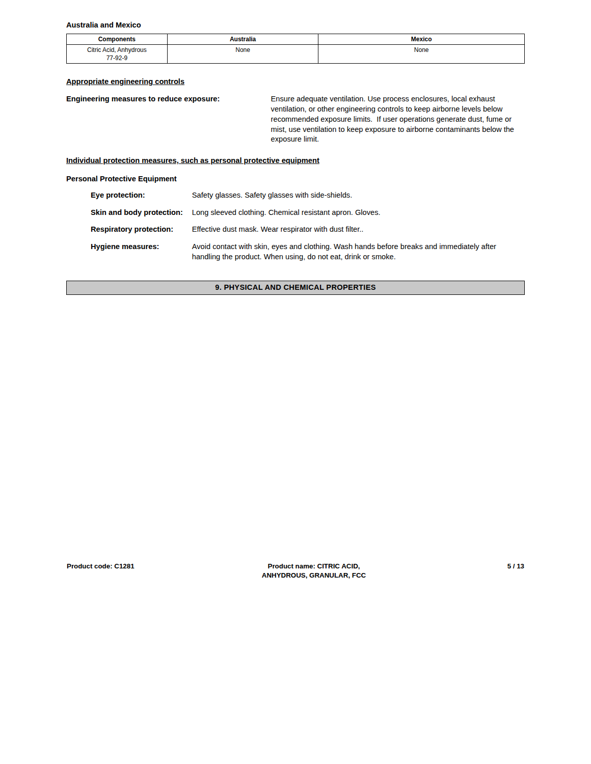Australia and Mexico
| Components | Australia | Mexico |
| --- | --- | --- |
| Citric Acid, Anhydrous 77-92-9 | None | None |
Appropriate engineering controls
Engineering measures to reduce exposure:
Ensure adequate ventilation. Use process enclosures, local exhaust ventilation, or other engineering controls to keep airborne levels below recommended exposure limits. If user operations generate dust, fume or mist, use ventilation to keep exposure to airborne contaminants below the exposure limit.
Individual protection measures, such as personal protective equipment
Personal Protective Equipment
| Eye protection: | Safety glasses. Safety glasses with side-shields. |
| Skin and body protection: | Long sleeved clothing. Chemical resistant apron. Gloves. |
| Respiratory protection: | Effective dust mask. Wear respirator with dust filter.. |
| Hygiene measures: | Avoid contact with skin, eyes and clothing. Wash hands before breaks and immediately after handling the product. When using, do not eat, drink or smoke. |
9. PHYSICAL AND CHEMICAL PROPERTIES
| Product code: C1281 | Product name: CITRIC ACID, ANHYDROUS, GRANULAR, FCC | 5 / 13 |